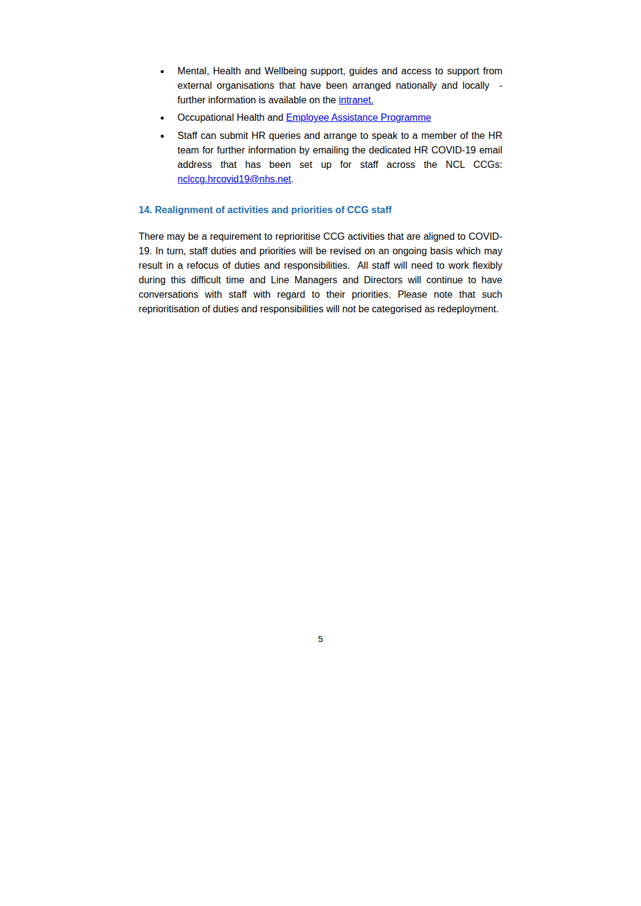Mental, Health and Wellbeing support, guides and access to support from external organisations that have been arranged nationally and locally - further information is available on the intranet.
Occupational Health and Employee Assistance Programme
Staff can submit HR queries and arrange to speak to a member of the HR team for further information by emailing the dedicated HR COVID-19 email address that has been set up for staff across the NCL CCGs: nclccg.hrcovid19@nhs.net.
14. Realignment of activities and priorities of CCG staff
There may be a requirement to reprioritise CCG activities that are aligned to COVID-19. In turn, staff duties and priorities will be revised on an ongoing basis which may result in a refocus of duties and responsibilities. All staff will need to work flexibly during this difficult time and Line Managers and Directors will continue to have conversations with staff with regard to their priorities. Please note that such reprioritisation of duties and responsibilities will not be categorised as redeployment.
5